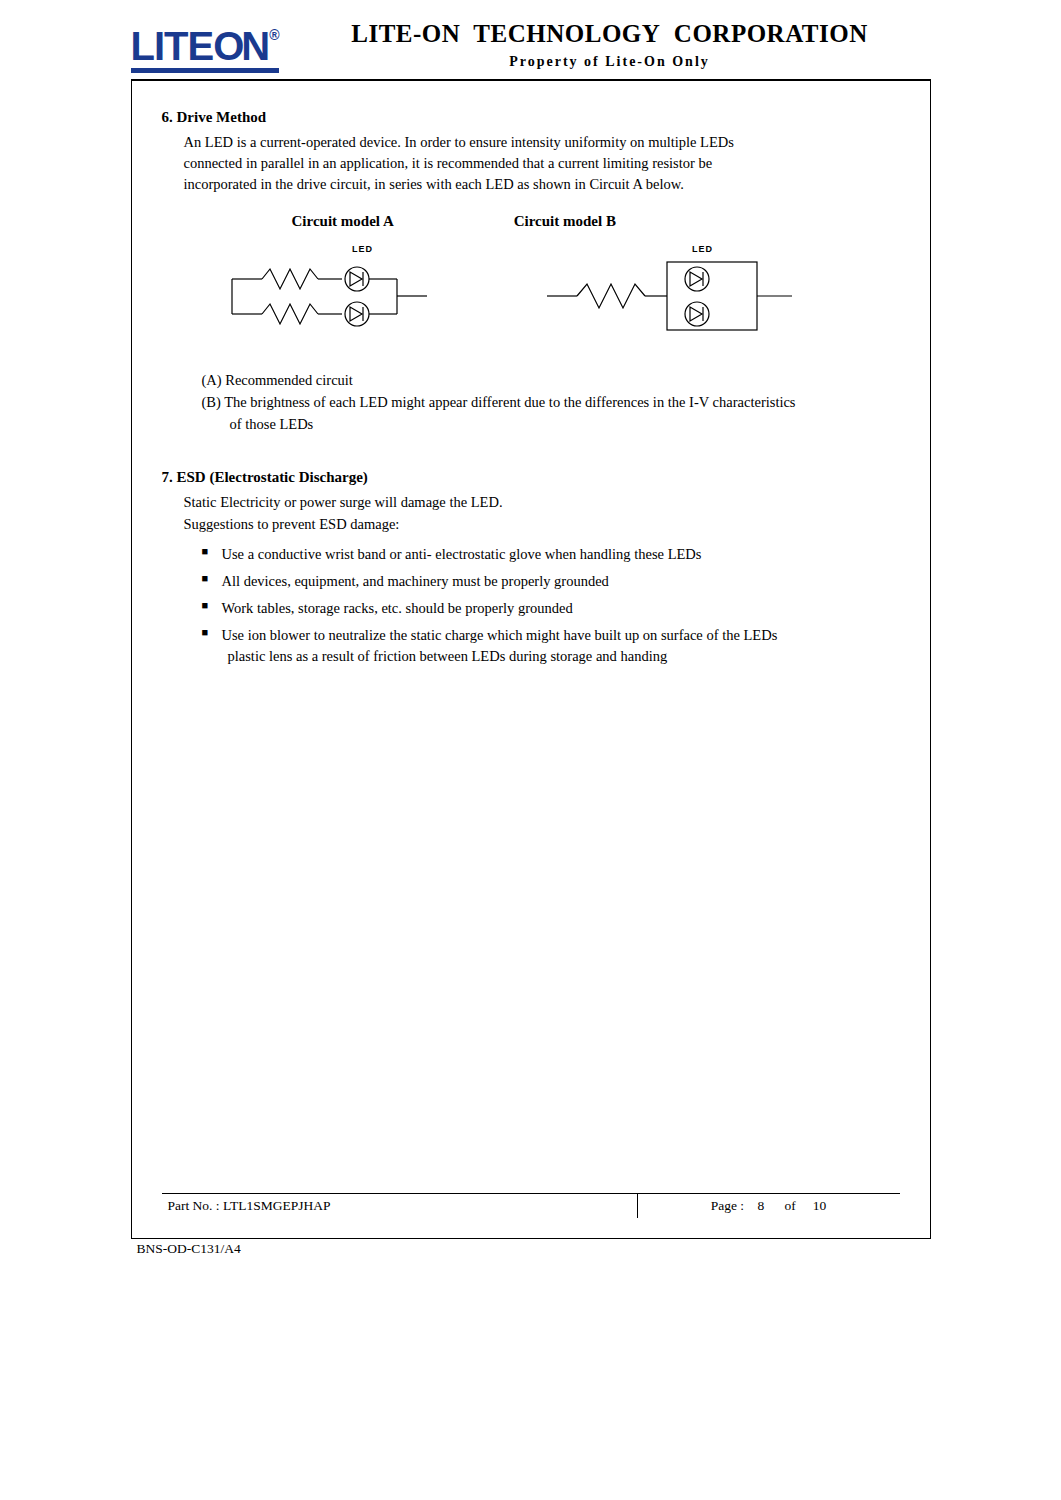LITEON®
LITE-ON TECHNOLOGY CORPORATION
Property of Lite-On Only
6. Drive Method
An LED is a current-operated device. In order to ensure intensity uniformity on multiple LEDs
connected in parallel in an application, it is recommended that a current limiting resistor be
incorporated in the drive circuit, in series with each LED as shown in Circuit A below.
Circuit model A Circuit model B
LED LED
(A) Recommended circuit
(B) The brightness of each LED might appear different due to the differences in the I-V characteristics
of those LEDs
7. ESD (Electrostatic Discharge)
Static Electricity or power surge will damage the LED.
Suggestions to prevent ESD damage:
Use a conductive wrist band or anti- electrostatic glove when handling these LEDs
All devices, equipment, and machinery must be properly grounded
Work tables, storage racks, etc. should be properly grounded
Use ion blower to neutralize the static charge which might have built up on surface of the LEDs plastic lens as a result of friction between LEDs during storage and handing
Part No. : LTL1SMGEPJHAP
Page : 8 of 10
BNS-OD-C131/A4